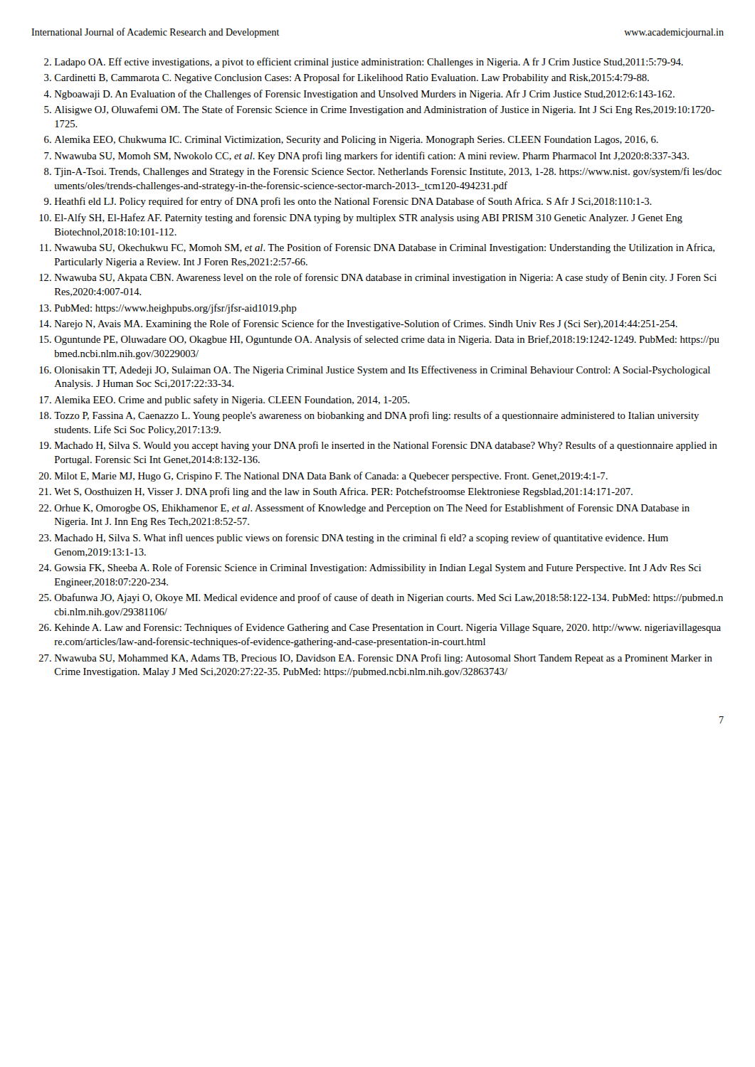International Journal of Academic Research and Development www.academicjournal.in
Ladapo OA. Eff ective investigations, a pivot to efficient criminal justice administration: Challenges in Nigeria. A fr J Crim Justice Stud,2011:5:79-94.
Cardinetti B, Cammarota C. Negative Conclusion Cases: A Proposal for Likelihood Ratio Evaluation. Law Probability and Risk,2015:4:79-88.
Ngboawaji D. An Evaluation of the Challenges of Forensic Investigation and Unsolved Murders in Nigeria. Afr J Crim Justice Stud,2012:6:143-162.
Alisigwe OJ, Oluwafemi OM. The State of Forensic Science in Crime Investigation and Administration of Justice in Nigeria. Int J Sci Eng Res,2019:10:1720-1725.
Alemika EEO, Chukwuma IC. Criminal Victimization, Security and Policing in Nigeria. Monograph Series. CLEEN Foundation Lagos, 2016, 6.
Nwawuba SU, Momoh SM, Nwokolo CC, et al. Key DNA profi ling markers for identifi cation: A mini review. Pharm Pharmacol Int J,2020:8:337-343.
Tjin-A-Tsoi. Trends, Challenges and Strategy in the Forensic Science Sector. Netherlands Forensic Institute, 2013, 1-28. https://www.nist. gov/system/fi les/documents/oles/trends-challenges-and-strategy-in-the-forensic-science-sector-march-2013-_tcm120-494231.pdf
Heathfi eld LJ. Policy required for entry of DNA profi les onto the National Forensic DNA Database of South Africa. S Afr J Sci,2018:110:1-3.
El-Alfy SH, El-Hafez AF. Paternity testing and forensic DNA typing by multiplex STR analysis using ABI PRISM 310 Genetic Analyzer. J Genet Eng Biotechnol,2018:10:101-112.
Nwawuba SU, Okechukwu FC, Momoh SM, et al. The Position of Forensic DNA Database in Criminal Investigation: Understanding the Utilization in Africa, Particularly Nigeria a Review. Int J Foren Res,2021:2:57-66.
Nwawuba SU, Akpata CBN. Awareness level on the role of forensic DNA database in criminal investigation in Nigeria: A case study of Benin city. J Foren Sci Res,2020:4:007-014.
PubMed: https://www.heighpubs.org/jfsr/jfsr-aid1019.php
Narejo N, Avais MA. Examining the Role of Forensic Science for the Investigative-Solution of Crimes. Sindh Univ Res J (Sci Ser),2014:44:251-254.
Oguntunde PE, Oluwadare OO, Okagbue HI, Oguntunde OA. Analysis of selected crime data in Nigeria. Data in Brief,2018:19:1242-1249. PubMed: https://pubmed.ncbi.nlm.nih.gov/30229003/
Olonisakin TT, Adedeji JO, Sulaiman OA. The Nigeria Criminal Justice System and Its Effectiveness in Criminal Behaviour Control: A Social-Psychological Analysis. J Human Soc Sci,2017:22:33-34.
Alemika EEO. Crime and public safety in Nigeria. CLEEN Foundation, 2014, 1-205.
Tozzo P, Fassina A, Caenazzo L. Young people's awareness on biobanking and DNA profi ling: results of a questionnaire administered to Italian university students. Life Sci Soc Policy,2017:13:9.
Machado H, Silva S. Would you accept having your DNA profi le inserted in the National Forensic DNA database? Why? Results of a questionnaire applied in Portugal. Forensic Sci Int Genet,2014:8:132-136.
Milot E, Marie MJ, Hugo G, Crispino F. The National DNA Data Bank of Canada: a Quebecer perspective. Front. Genet,2019:4:1-7.
Wet S, Oosthuizen H, Visser J. DNA profi ling and the law in South Africa. PER: Potchefstroomse Elektroniese Regsblad,201:14:171-207.
Orhue K, Omorogbe OS, Ehikhamenor E, et al. Assessment of Knowledge and Perception on The Need for Establishment of Forensic DNA Database in Nigeria. Int J. Inn Eng Res Tech,2021:8:52-57.
Machado H, Silva S. What infl uences public views on forensic DNA testing in the criminal fi eld? a scoping review of quantitative evidence. Hum Genom,2019:13:1-13.
Gowsia FK, Sheeba A. Role of Forensic Science in Criminal Investigation: Admissibility in Indian Legal System and Future Perspective. Int J Adv Res Sci Engineer,2018:07:220-234.
Obafunwa JO, Ajayi O, Okoye MI. Medical evidence and proof of cause of death in Nigerian courts. Med Sci Law,2018:58:122-134. PubMed: https://pubmed.ncbi.nlm.nih.gov/29381106/
Kehinde A. Law and Forensic: Techniques of Evidence Gathering and Case Presentation in Court. Nigeria Village Square, 2020. http://www. nigeriavillagesquare.com/articles/law-and-forensic-techniques-of-evidence-gathering-and-case-presentation-in-court.html
Nwawuba SU, Mohammed KA, Adams TB, Precious IO, Davidson EA. Forensic DNA Profi ling: Autosomal Short Tandem Repeat as a Prominent Marker in Crime Investigation. Malay J Med Sci,2020:27:22-35. PubMed: https://pubmed.ncbi.nlm.nih.gov/32863743/
7